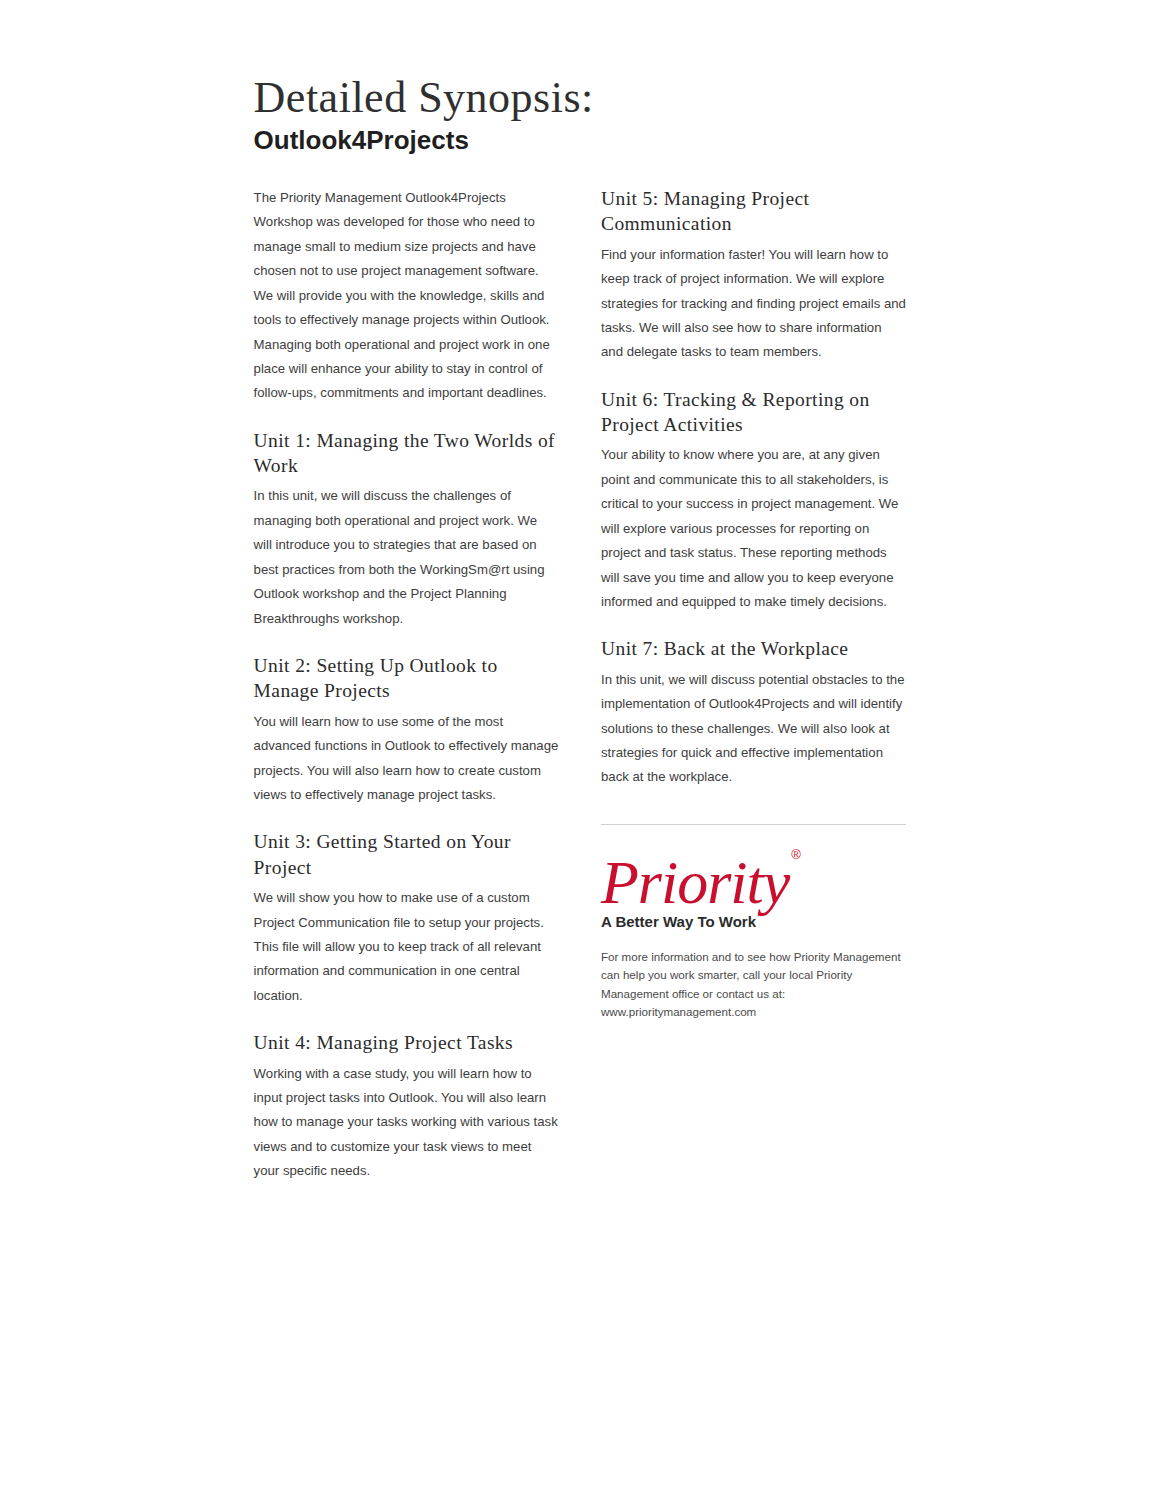Detailed Synopsis:
Outlook4Projects
The Priority Management Outlook4Projects Workshop was developed for those who need to manage small to medium size projects and have chosen not to use project management software. We will provide you with the knowledge, skills and tools to effectively manage projects within Outlook. Managing both operational and project work in one place will enhance your ability to stay in control of follow-ups, commitments and important deadlines.
Unit 1: Managing the Two Worlds of Work
In this unit, we will discuss the challenges of managing both operational and project work. We will introduce you to strategies that are based on best practices from both the WorkingSm@rt using Outlook workshop and the Project Planning Breakthroughs workshop.
Unit 2: Setting Up Outlook to Manage Projects
You will learn how to use some of the most advanced functions in Outlook to effectively manage projects. You will also learn how to create custom views to effectively manage project tasks.
Unit 3: Getting Started on Your Project
We will show you how to make use of a custom Project Communication file to setup your projects. This file will allow you to keep track of all relevant information and communication in one central location.
Unit 4: Managing Project Tasks
Working with a case study, you will learn how to input project tasks into Outlook. You will also learn how to manage your tasks working with various task views and to customize your task views to meet your specific needs.
Unit 5: Managing Project Communication
Find your information faster! You will learn how to keep track of project information. We will explore strategies for tracking and finding project emails and tasks. We will also see how to share information and delegate tasks to team members.
Unit 6: Tracking & Reporting on Project Activities
Your ability to know where you are, at any given point and communicate this to all stakeholders, is critical to your success in project management. We will explore various processes for reporting on project and task status. These reporting methods will save you time and allow you to keep everyone informed and equipped to make timely decisions.
Unit 7: Back at the Workplace
In this unit, we will discuss potential obstacles to the implementation of Outlook4Projects and will identify solutions to these challenges. We will also look at strategies for quick and effective implementation back at the workplace.
Priority®
A Better Way To Work
For more information and to see how Priority Management can help you work smarter, call your local Priority Management office or contact us at: www.prioritymanagement.com